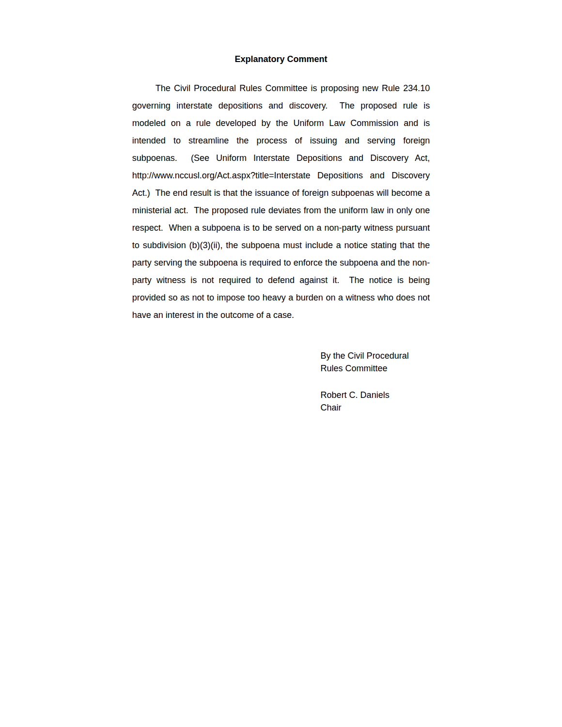Explanatory Comment
The Civil Procedural Rules Committee is proposing new Rule 234.10 governing interstate depositions and discovery. The proposed rule is modeled on a rule developed by the Uniform Law Commission and is intended to streamline the process of issuing and serving foreign subpoenas. (See Uniform Interstate Depositions and Discovery Act, http://www.nccusl.org/Act.aspx?title=Interstate Depositions and Discovery Act.) The end result is that the issuance of foreign subpoenas will become a ministerial act. The proposed rule deviates from the uniform law in only one respect. When a subpoena is to be served on a non-party witness pursuant to subdivision (b)(3)(ii), the subpoena must include a notice stating that the party serving the subpoena is required to enforce the subpoena and the non-party witness is not required to defend against it. The notice is being provided so as not to impose too heavy a burden on a witness who does not have an interest in the outcome of a case.
By the Civil Procedural
Rules Committee
Robert C. Daniels
Chair